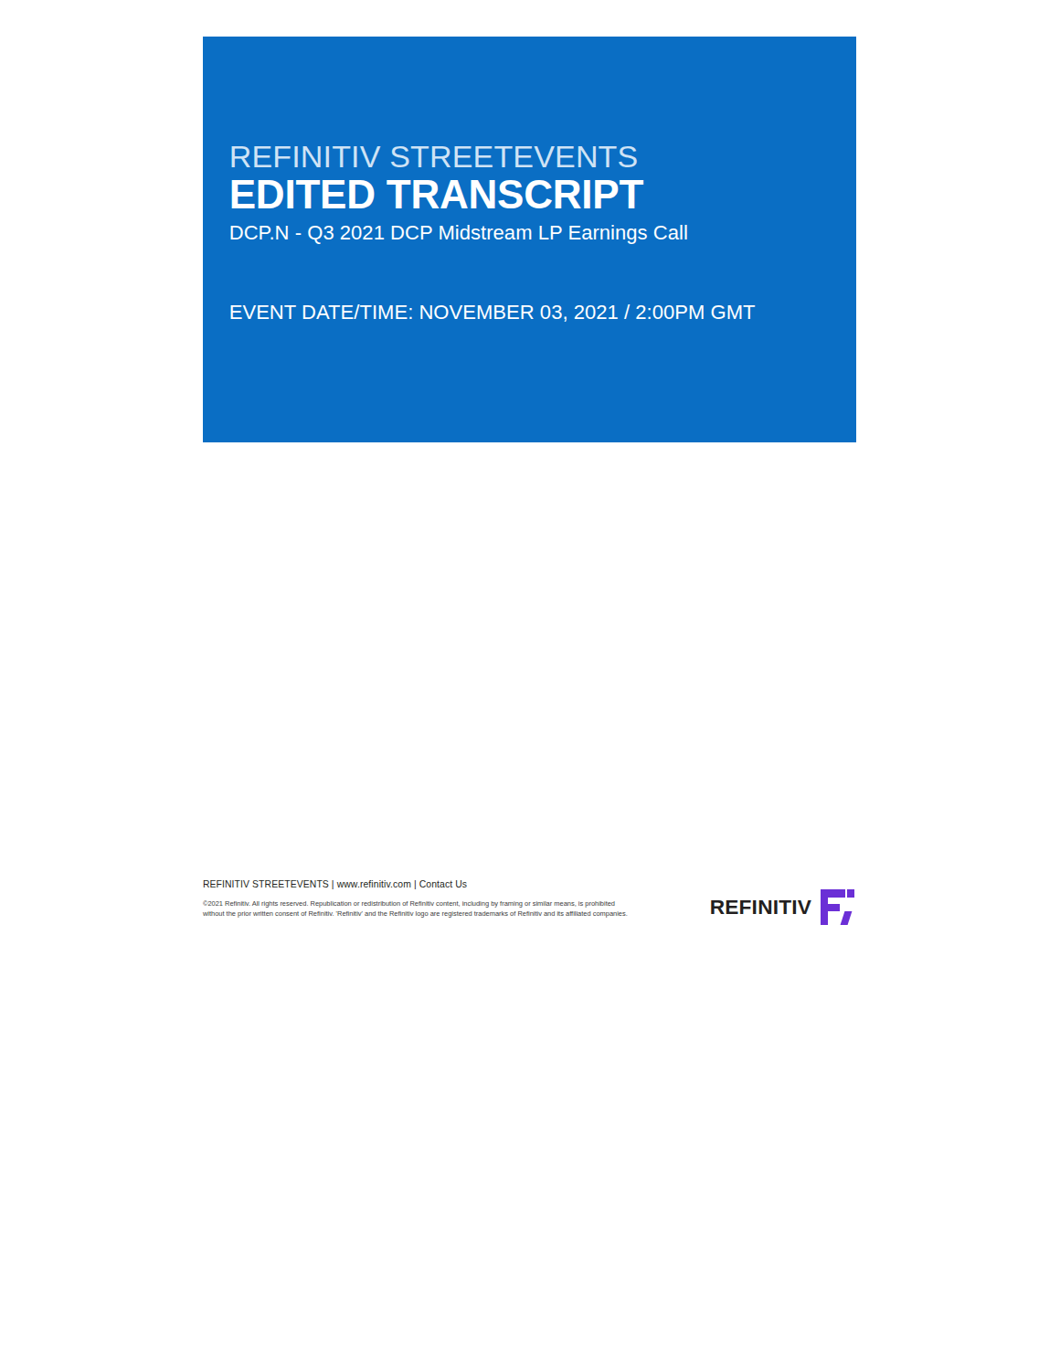REFINITIV STREETEVENTS
EDITED TRANSCRIPT
DCP.N - Q3 2021 DCP Midstream LP Earnings Call
EVENT DATE/TIME: NOVEMBER 03, 2021 / 2:00PM GMT
REFINITIV STREETEVENTS | www.refinitiv.com | Contact Us
©2021 Refinitiv. All rights reserved. Republication or redistribution of Refinitiv content, including by framing or similar means, is prohibited without the prior written consent of Refinitiv. 'Refinitiv' and the Refinitiv logo are registered trademarks of Refinitiv and its affiliated companies.
REFINITIV